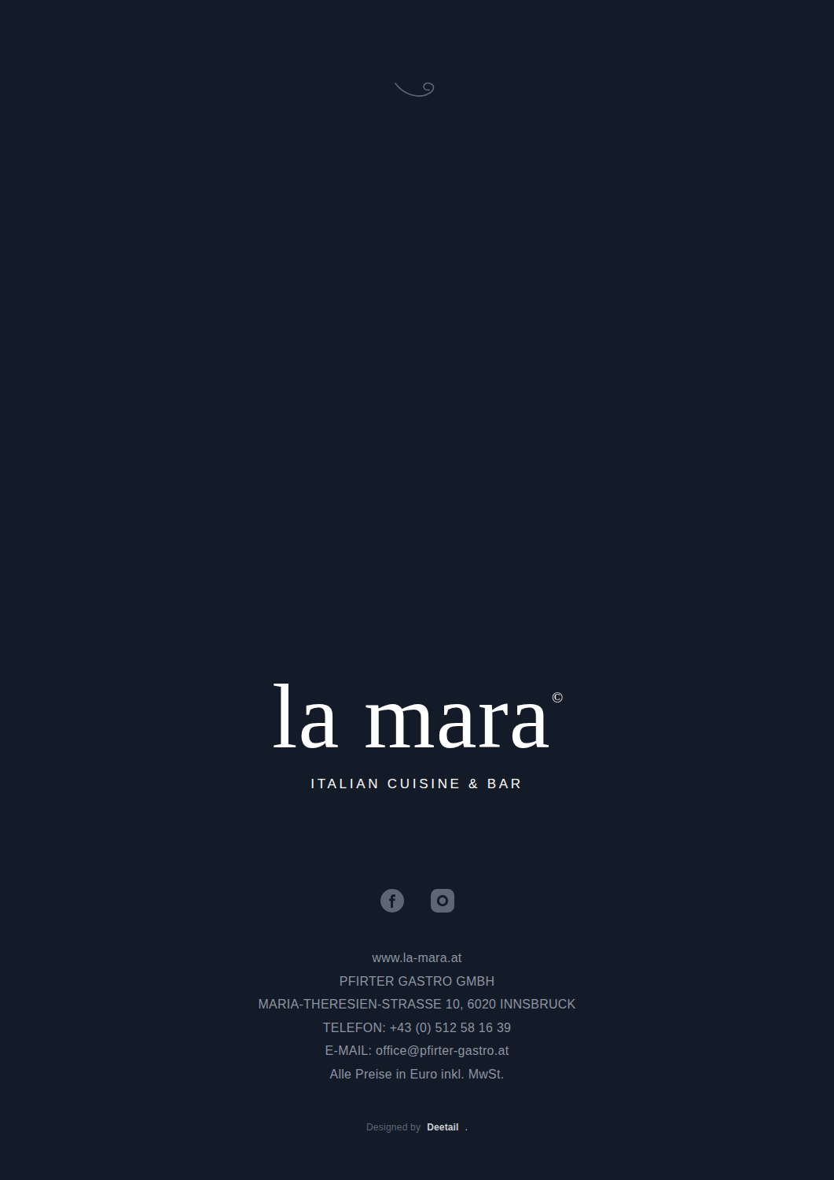la mara©
Italian Cuisine & Bar
www.la-mara.at
PFIRTER GASTRO GMBH
MARIA-THERESIEN-STRASSE 10, 6020 INNSBRUCK
TELEFON: +43 (0) 512 58 16 39
E-MAIL: office@pfirter-gastro.at
Alle Preise in Euro inkl. MwSt.
Designed by Deetail.